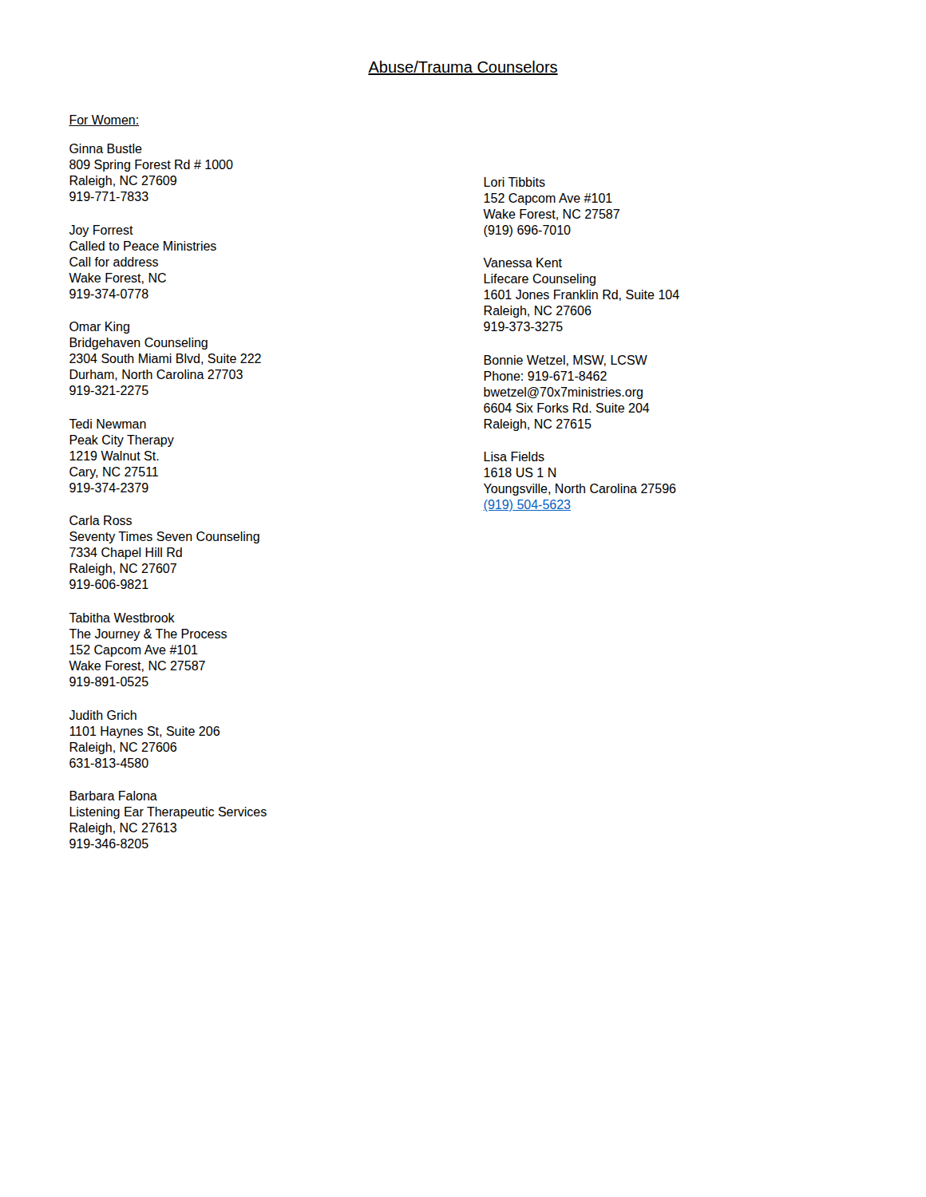Abuse/Trauma Counselors
For Women:
Ginna Bustle 809 Spring Forest Rd # 1000 Raleigh, NC 27609 919-771-7833 Joy Forrest Called to Peace Ministries Call for address Wake Forest, NC 919-374-0778 Omar King Bridgehaven Counseling 2304 South Miami Blvd, Suite 222 Durham, North Carolina 27703 919-321-2275 Tedi Newman Peak City Therapy 1219 Walnut St. Cary, NC 27511 919-374-2379 Carla Ross Seventy Times Seven Counseling 7334 Chapel Hill Rd Raleigh, NC 27607 919-606-9821 Tabitha Westbrook The Journey & The Process 152 Capcom Ave #101 Wake Forest, NC 27587 919-891-0525 Judith Grich 1101 Haynes St, Suite 206 Raleigh, NC 27606 631-813-4580 Barbara Falona Listening Ear Therapeutic Services Raleigh, NC 27613 919-346-8205
Lori Tibbits 152 Capcom Ave #101 Wake Forest, NC 27587 (919) 696-7010 Vanessa Kent Lifecare Counseling 1601 Jones Franklin Rd, Suite 104 Raleigh, NC 27606 919-373-3275 Bonnie Wetzel, MSW, LCSW Phone: 919-671-8462 bwetzel@70x7ministries.org 6604 Six Forks Rd. Suite 204 Raleigh, NC 27615 Lisa Fields 1618 US 1 N Youngsville, North Carolina 27596 (919) 504-5623